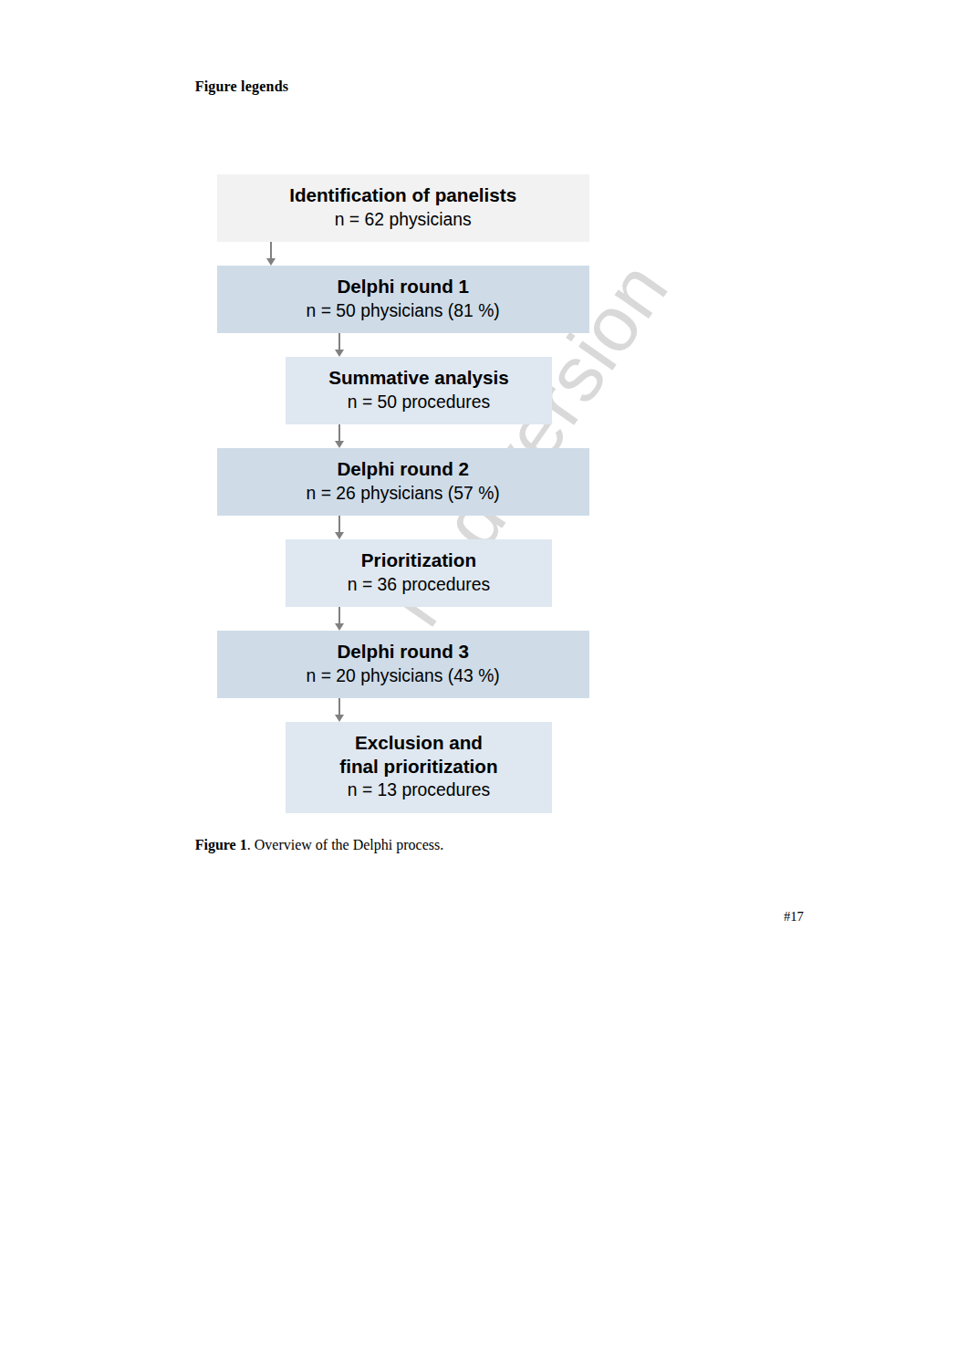rted version
Figure legends
Identification of panelists n = 62 physicians
Delphi round 1 n = 50 physicians (81 %)
Summative analysis n = 50 procedures
Delphi round 2 n = 26 physicians (57 %)
Prioritization n = 36 procedures
Delphi round 3 n = 20 physicians (43 %)
Exclusion and
final prioritization n = 13 procedures
Figure 1. Overview of the Delphi process.
#17